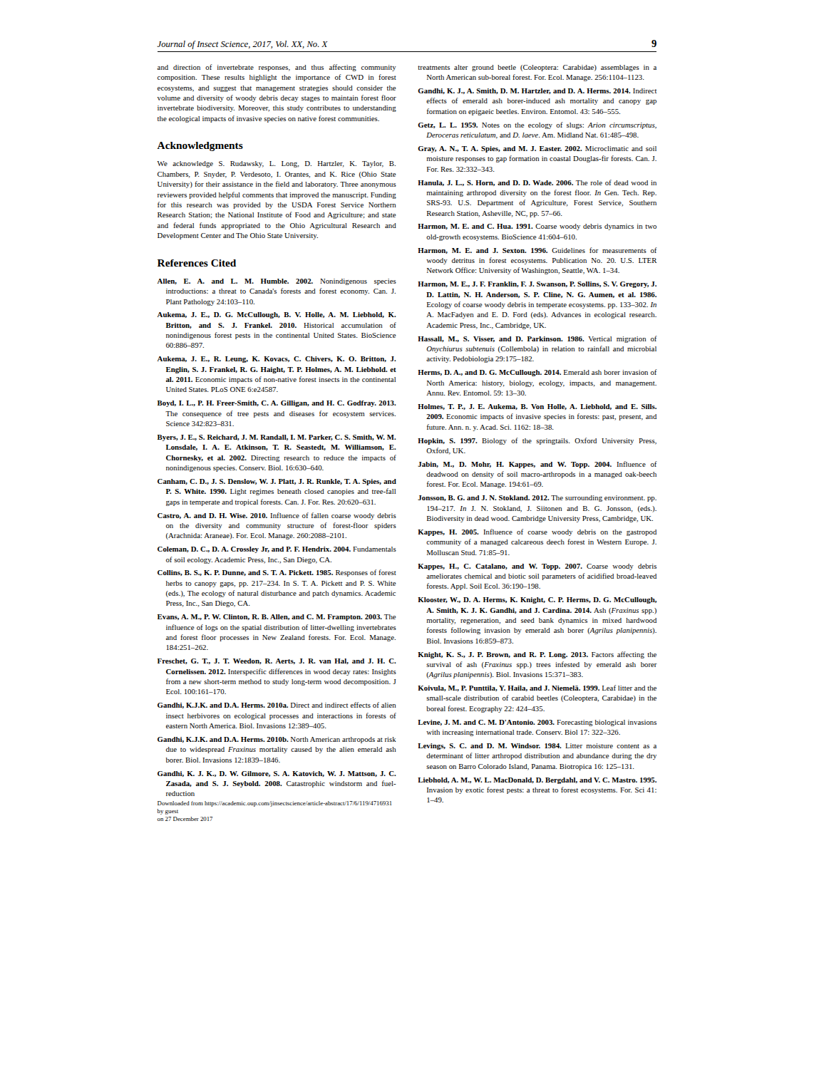Journal of Insect Science, 2017, Vol. XX, No. X 9
and direction of invertebrate responses, and thus affecting community composition. These results highlight the importance of CWD in forest ecosystems, and suggest that management strategies should consider the volume and diversity of woody debris decay stages to maintain forest floor invertebrate biodiversity. Moreover, this study contributes to understanding the ecological impacts of invasive species on native forest communities.
Acknowledgments
We acknowledge S. Rudawsky, L. Long, D. Hartzler, K. Taylor, B. Chambers, P. Snyder, P. Verdesoto, I. Orantes, and K. Rice (Ohio State University) for their assistance in the field and laboratory. Three anonymous reviewers provided helpful comments that improved the manuscript. Funding for this research was provided by the USDA Forest Service Northern Research Station; the National Institute of Food and Agriculture; and state and federal funds appropriated to the Ohio Agricultural Research and Development Center and The Ohio State University.
References Cited
Allen, E. A. and L. M. Humble. 2002. Nonindigenous species introductions: a threat to Canada's forests and forest economy. Can. J. Plant Pathology 24:103–110.
Aukema, J. E., D. G. McCullough, B. V. Holle, A. M. Liebhold, K. Britton, and S. J. Frankel. 2010. Historical accumulation of nonindigenous forest pests in the continental United States. BioScience 60:886–897.
Aukema, J. E., R. Leung, K. Kovacs, C. Chivers, K. O. Britton, J. Englin, S. J. Frankel, R. G. Haight, T. P. Holmes, A. M. Liebhold. et al. 2011. Economic impacts of non-native forest insects in the continental United States. PLoS ONE 6:e24587.
Boyd, I. L., P. H. Freer-Smith, C. A. Gilligan, and H. C. Godfray. 2013. The consequence of tree pests and diseases for ecosystem services. Science 342:823–831.
Byers, J. E., S. Reichard, J. M. Randall, I. M. Parker, C. S. Smith, W. M. Lonsdale, I. A. E. Atkinson, T. R. Seastedt, M. Williamson, E. Chornesky, et al. 2002. Directing research to reduce the impacts of nonindigenous species. Conserv. Biol. 16:630–640.
Canham, C. D., J. S. Denslow, W. J. Platt, J. R. Runkle, T. A. Spies, and P. S. White. 1990. Light regimes beneath closed canopies and tree-fall gaps in temperate and tropical forests. Can. J. For. Res. 20:620–631.
Castro, A. and D. H. Wise. 2010. Influence of fallen coarse woody debris on the diversity and community structure of forest-floor spiders (Arachnida: Araneae). For. Ecol. Manage. 260:2088–2101.
Coleman, D. C., D. A. Crossley Jr, and P. F. Hendrix. 2004. Fundamentals of soil ecology. Academic Press, Inc., San Diego, CA.
Collins, B. S., K. P. Dunne, and S. T. A. Pickett. 1985. Responses of forest herbs to canopy gaps, pp. 217–234. In S. T. A. Pickett and P. S. White (eds.), The ecology of natural disturbance and patch dynamics. Academic Press, Inc., San Diego, CA.
Evans, A. M., P. W. Clinton, R. B. Allen, and C. M. Frampton. 2003. The influence of logs on the spatial distribution of litter-dwelling invertebrates and forest floor processes in New Zealand forests. For. Ecol. Manage. 184:251–262.
Freschet, G. T., J. T. Weedon, R. Aerts, J. R. van Hal, and J. H. C. Cornelissen. 2012. Interspecific differences in wood decay rates: Insights from a new short-term method to study long-term wood decomposition. J Ecol. 100:161–170.
Gandhi, K.J.K. and D.A. Herms. 2010a. Direct and indirect effects of alien insect herbivores on ecological processes and interactions in forests of eastern North America. Biol. Invasions 12:389–405.
Gandhi, K.J.K. and D.A. Herms. 2010b. North American arthropods at risk due to widespread Fraxinus mortality caused by the alien emerald ash borer. Biol. Invasions 12:1839–1846.
Gandhi, K. J. K., D. W. Gilmore, S. A. Katovich, W. J. Mattson, J. C. Zasada, and S. J. Seybold. 2008. Catastrophic windstorm and fuel-reduction
treatments alter ground beetle (Coleoptera: Carabidae) assemblages in a North American sub-boreal forest. For. Ecol. Manage. 256:1104–1123.
Gandhi, K. J., A. Smith, D. M. Hartzler, and D. A. Herms. 2014. Indirect effects of emerald ash borer-induced ash mortality and canopy gap formation on epigaeic beetles. Environ. Entomol. 43: 546–555.
Getz, L. L. 1959. Notes on the ecology of slugs: Arion circumscriptus, Deroceras reticulatum, and D. laeve. Am. Midland Nat. 61:485–498.
Gray, A. N., T. A. Spies, and M. J. Easter. 2002. Microclimatic and soil moisture responses to gap formation in coastal Douglas-fir forests. Can. J. For. Res. 32:332–343.
Hanula, J. L., S. Horn, and D. D. Wade. 2006. The role of dead wood in maintaining arthropod diversity on the forest floor. In Gen. Tech. Rep. SRS-93. U.S. Department of Agriculture, Forest Service, Southern Research Station, Asheville, NC, pp. 57–66.
Harmon, M. E. and C. Hua. 1991. Coarse woody debris dynamics in two old-growth ecosystems. BioScience 41:604–610.
Harmon, M. E. and J. Sexton. 1996. Guidelines for measurements of woody detritus in forest ecosystems. Publication No. 20. U.S. LTER Network Office: University of Washington, Seattle, WA. 1–34.
Harmon, M. E., J. F. Franklin, F. J. Swanson, P. Sollins, S. V. Gregory, J. D. Lattin, N. H. Anderson, S. P. Cline, N. G. Aumen, et al. 1986. Ecology of coarse woody debris in temperate ecosystems. pp. 133–302. In A. MacFadyen and E. D. Ford (eds). Advances in ecological research. Academic Press, Inc., Cambridge, UK.
Hassall, M., S. Visser, and D. Parkinson. 1986. Vertical migration of Onychiurus subtenuis (Collembola) in relation to rainfall and microbial activity. Pedobiologia 29:175–182.
Herms, D. A., and D. G. McCullough. 2014. Emerald ash borer invasion of North America: history, biology, ecology, impacts, and management. Annu. Rev. Entomol. 59: 13–30.
Holmes, T. P., J. E. Aukema, B. Von Holle, A. Liebhold, and E. Sills. 2009. Economic impacts of invasive species in forests: past, present, and future. Ann. n. y. Acad. Sci. 1162: 18–38.
Hopkin, S. 1997. Biology of the springtails. Oxford University Press, Oxford, UK.
Jabin, M., D. Mohr, H. Kappes, and W. Topp. 2004. Influence of deadwood on density of soil macro-arthropods in a managed oak-beech forest. For. Ecol. Manage. 194:61–69.
Jonsson, B. G. and J. N. Stokland. 2012. The surrounding environment. pp. 194–217. In J. N. Stokland, J. Siitonen and B. G. Jonsson, (eds.). Biodiversity in dead wood. Cambridge University Press, Cambridge, UK.
Kappes, H. 2005. Influence of coarse woody debris on the gastropod community of a managed calcareous deech forest in Western Europe. J. Molluscan Stud. 71:85–91.
Kappes, H., C. Catalano, and W. Topp. 2007. Coarse woody debris ameliorates chemical and biotic soil parameters of acidified broad-leaved forests. Appl. Soil Ecol. 36:190–198.
Klooster, W., D. A. Herms, K. Knight, C. P. Herms, D. G. McCullough, A. Smith, K. J. K. Gandhi, and J. Cardina. 2014. Ash (Fraxinus spp.) mortality, regeneration, and seed bank dynamics in mixed hardwood forests following invasion by emerald ash borer (Agrilus planipennis). Biol. Invasions 16:859–873.
Knight, K. S., J. P. Brown, and R. P. Long. 2013. Factors affecting the survival of ash (Fraxinus spp.) trees infested by emerald ash borer (Agrilus planipennis). Biol. Invasions 15:371–383.
Koivula, M., P. Punttila, Y. Haila, and J. Niemelä. 1999. Leaf litter and the small-scale distribution of carabid beetles (Coleoptera, Carabidae) in the boreal forest. Ecography 22: 424–435.
Levine, J. M. and C. M. D'Antonio. 2003. Forecasting biological invasions with increasing international trade. Conserv. Biol 17: 322–326.
Levings, S. C. and D. M. Windsor. 1984. Litter moisture content as a determinant of litter arthropod distribution and abundance during the dry season on Barro Colorado Island, Panama. Biotropica 16: 125–131.
Liebhold, A. M., W. L. MacDonald, D. Bergdahl, and V. C. Mastro. 1995. Invasion by exotic forest pests: a threat to forest ecosystems. For. Sci 41: 1–49.
Downloaded from https://academic.oup.com/jinsectscience/article-abstract/17/6/119/4716931
by guest
on 27 December 2017